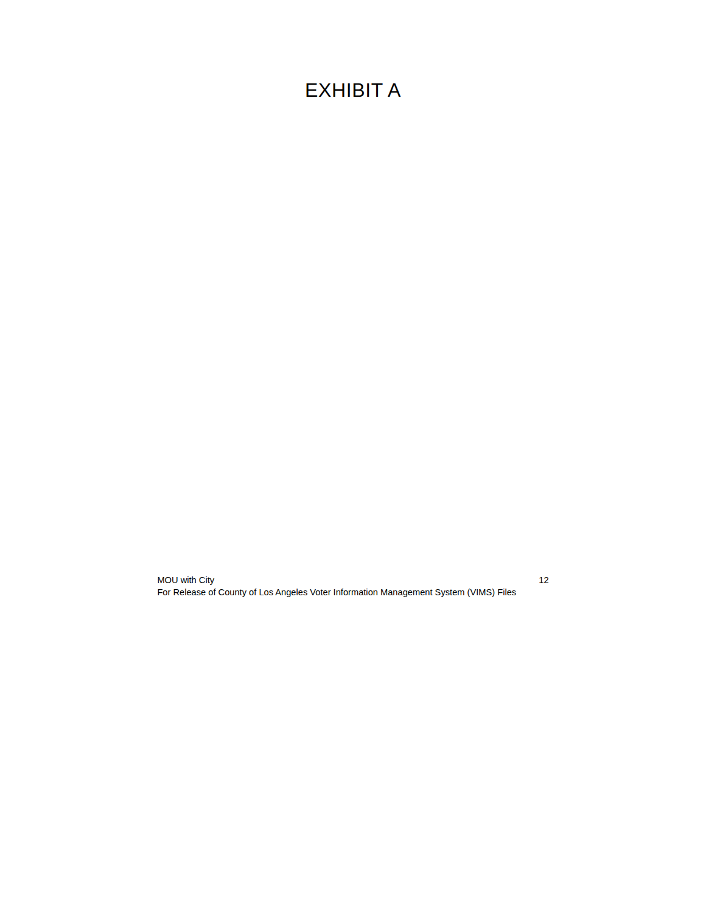EXHIBIT A
MOU with City
For Release of County of Los Angeles Voter Information Management System (VIMS) Files
12